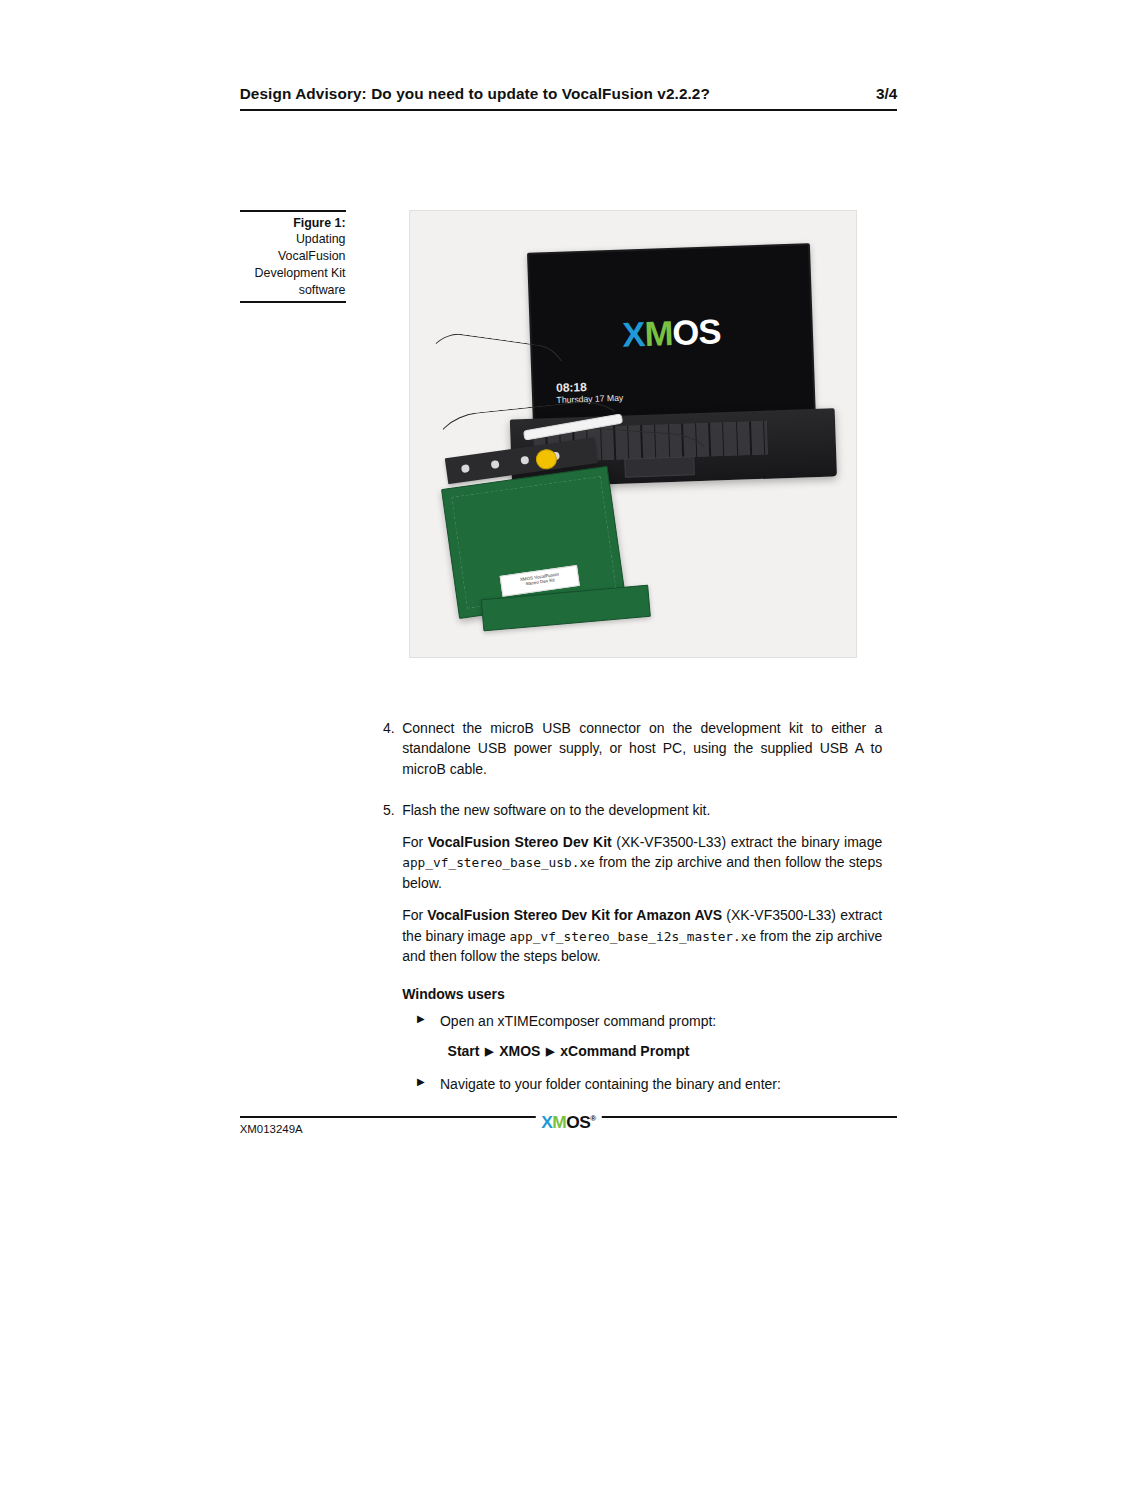Design Advisory: Do you need to update to VocalFusion v2.2.2?
3/4
Figure 1:
Updating VocalFusion Development Kit software
XMOS
08:18
Thursday 17 May
XMOS VocalFusion
Stereo Dev Kit
4. Connect the microB USB connector on the development kit to either a standalone USB power supply, or host PC, using the supplied USB A to microB cable.
5. Flash the new software on to the development kit.
For VocalFusion Stereo Dev Kit (XK-VF3500-L33) extract the binary image app_vf_stereo_base_usb.xe from the zip archive and then follow the steps below.
For VocalFusion Stereo Dev Kit for Amazon AVS (XK-VF3500-L33) extract the binary image app_vf_stereo_base_i2s_master.xe from the zip archive and then follow the steps below.
Windows users
Open an xTIMEcomposer command prompt:
Start ▶ XMOS ▶ xCommand Prompt
Navigate to your folder containing the binary and enter:
XM013249A
XMOS®